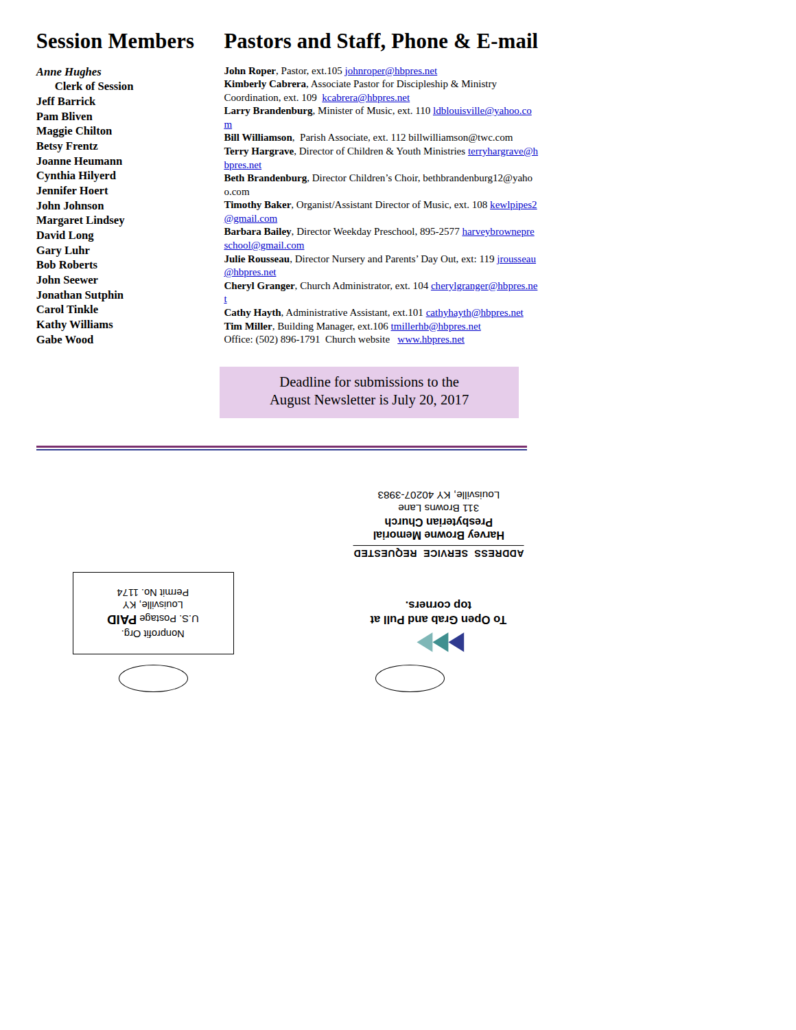Session Members
Anne Hughes
Clerk of Session
Jeff Barrick
Pam Bliven
Maggie Chilton
Betsy Frentz
Joanne Heumann
Cynthia Hilyerd
Jennifer Hoert
John Johnson
Margaret Lindsey
David Long
Gary Luhr
Bob Roberts
John Seewer
Jonathan Sutphin
Carol Tinkle
Kathy Williams
Gabe Wood
Pastors and Staff, Phone & E-mail
John Roper, Pastor, ext.105 johnroper@hbpres.net
Kimberly Cabrera, Associate Pastor for Discipleship & Ministry Coordination, ext. 109 kcabrera@hbpres.net
Larry Brandenburg, Minister of Music, ext. 110 ldblouisville@yahoo.com
Bill Williamson, Parish Associate, ext. 112 billwilliamson@twc.com
Terry Hargrave, Director of Children & Youth Ministries terryhargrave@hbpres.net
Beth Brandenburg, Director Children’s Choir, bethbrandenburg12@yahoo.com
Timothy Baker, Organist/Assistant Director of Music, ext. 108 kewlpipes2@gmail.com
Barbara Bailey, Director Weekday Preschool, 895-2577 harveybrownepreschool@gmail.com
Julie Rousseau, Director Nursery and Parents’ Day Out, ext: 119 jrousseau@hbpres.net
Cheryl Granger, Church Administrator, ext. 104 cherylgranger@hbpres.net
Cathy Hayth, Administrative Assistant, ext.101 cathyhayth@hbpres.net
Tim Miller, Building Manager, ext.106 tmillerhb@hbpres.net
Office: (502) 896-1791 Church website www.hbpres.net
Deadline for submissions to the
August Newsletter is July 20, 2017
ADDRESS SERVICE REQUESTED
Harvey Browne Memorial
Presbyterian Church
311 Browns Lane
Louisville, KY 40207-3983
To Open Grab and Pull at
top corners.
Nonprofit Org.
U.S. Postage PAID
Louisville, KY
Permit No. 1174